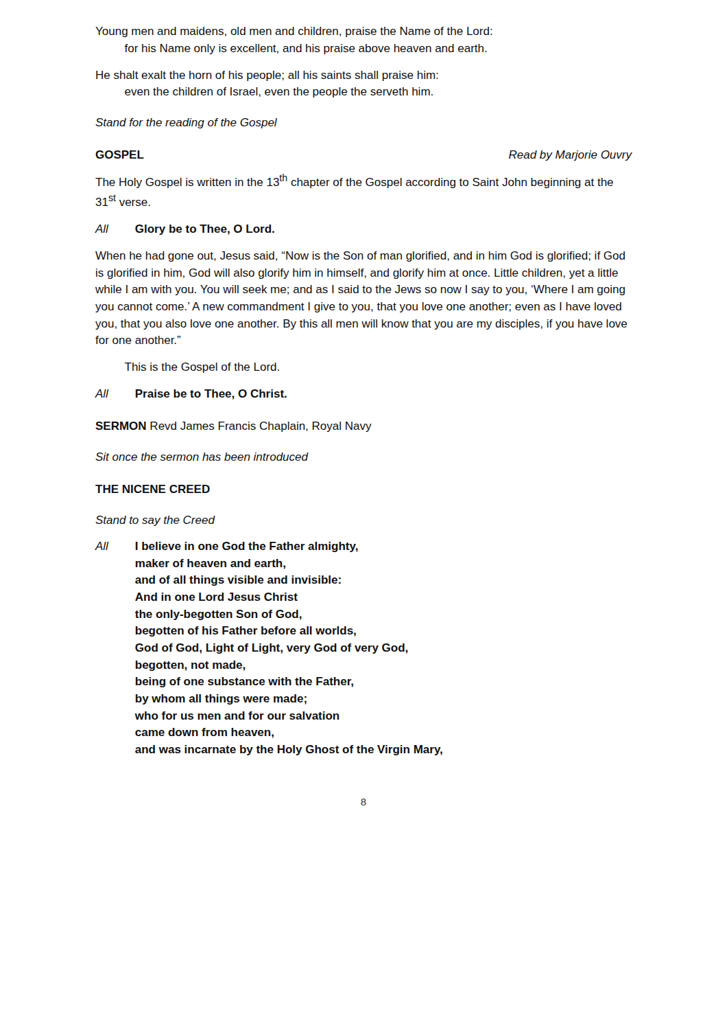Young men and maidens, old men and children, praise the Name of the Lord: for his Name only is excellent, and his praise above heaven and earth.
He shalt exalt the horn of his people; all his saints shall praise him: even the children of Israel, even the people the serveth him.
Stand for the reading of the Gospel
Gospel
Read by Marjorie Ouvry
The Holy Gospel is written in the 13th chapter of the Gospel according to Saint John beginning at the 31st verse.
All Glory be to Thee, O Lord.
When he had gone out, Jesus said, “Now is the Son of man glorified, and in him God is glorified; if God is glorified in him, God will also glorify him in himself, and glorify him at once. Little children, yet a little while I am with you. You will seek me; and as I said to the Jews so now I say to you, ‘Where I am going you cannot come.’ A new commandment I give to you, that you love one another; even as I have loved you, that you also love one another. By this all men will know that you are my disciples, if you have love for one another.”
This is the Gospel of the Lord.
All Praise be to Thee, O Christ.
Sermon Revd James Francis Chaplain, Royal Navy
Sit once the sermon has been introduced
The Nicene Creed
Stand to say the Creed
All
I believe in one God the Father almighty,
maker of heaven and earth,
and of all things visible and invisible:
And in one Lord Jesus Christ
the only-begotten Son of God,
begotten of his Father before all worlds,
God of God, Light of Light, very God of very God,
begotten, not made,
being of one substance with the Father,
by whom all things were made;
who for us men and for our salvation
came down from heaven,
and was incarnate by the Holy Ghost of the Virgin Mary,
8